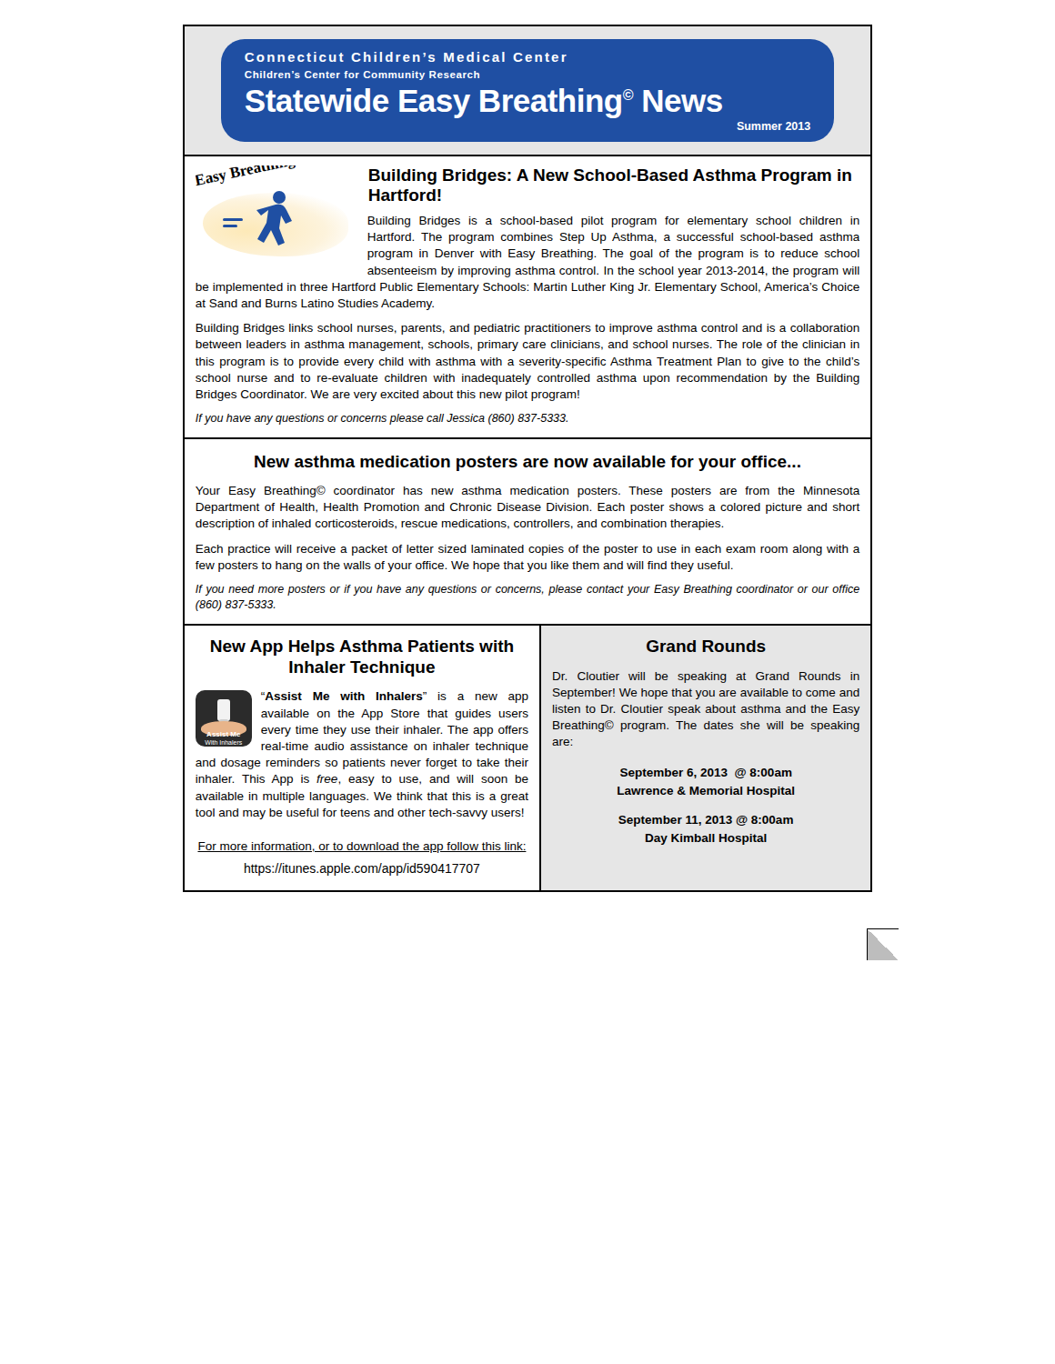Connecticut Children’s Medical Center
Children’s Center for Community Research
Statewide Easy Breathing© News
Summer 2013
Easy Breathing
Building Bridges: A New School-Based Asthma Program in Hartford!
Building Bridges is a school-based pilot program for elementary school children in Hartford. The program combines Step Up Asthma, a successful school-based asthma program in Denver with Easy Breathing. The goal of the program is to reduce school absenteeism by improving asthma control. In the school year 2013-2014, the program will be implemented in three Hartford Public Elementary Schools: Martin Luther King Jr. Elementary School, America’s Choice at Sand and Burns Latino Studies Academy.
Building Bridges links school nurses, parents, and pediatric practitioners to improve asthma control and is a collaboration between leaders in asthma management, schools, primary care clinicians, and school nurses. The role of the clinician in this program is to provide every child with asthma with a severity-specific Asthma Treatment Plan to give to the child’s school nurse and to re-evaluate children with inadequately controlled asthma upon recommendation by the Building Bridges Coordinator. We are very excited about this new pilot program!
If you have any questions or concerns please call Jessica (860) 837-5333.
New asthma medication posters are now available for your office...
Your Easy Breathing© coordinator has new asthma medication posters. These posters are from the Minnesota Department of Health, Health Promotion and Chronic Disease Division. Each poster shows a colored picture and short description of inhaled corticosteroids, rescue medications, controllers, and combination therapies.
Each practice will receive a packet of letter sized laminated copies of the poster to use in each exam room along with a few posters to hang on the walls of your office. We hope that you like them and will find they useful.
If you need more posters or if you have any questions or concerns, please contact your Easy Breathing coordinator or our office (860) 837-5333.
New App Helps Asthma Patients with
Inhaler Technique
Assist Me With Inhalers
“Assist Me with Inhalers” is a new app available on the App Store that guides users every time they use their inhaler. The app offers real-time audio assistance on inhaler technique and dosage reminders so patients never forget to take their inhaler. This App is free, easy to use, and will soon be available in multiple languages. We think that this is a great tool and may be useful for teens and other tech-savvy users!
For more information, or to download the app follow this link:
https://itunes.apple.com/app/id590417707
Grand Rounds
Dr. Cloutier will be speaking at Grand Rounds in September! We hope that you are available to come and listen to Dr. Cloutier speak about asthma and the Easy Breathing© program. The dates she will be speaking are:
September 6, 2013 @ 8:00am
Lawrence & Memorial Hospital September 11, 2013 @ 8:00am
Day Kimball Hospital